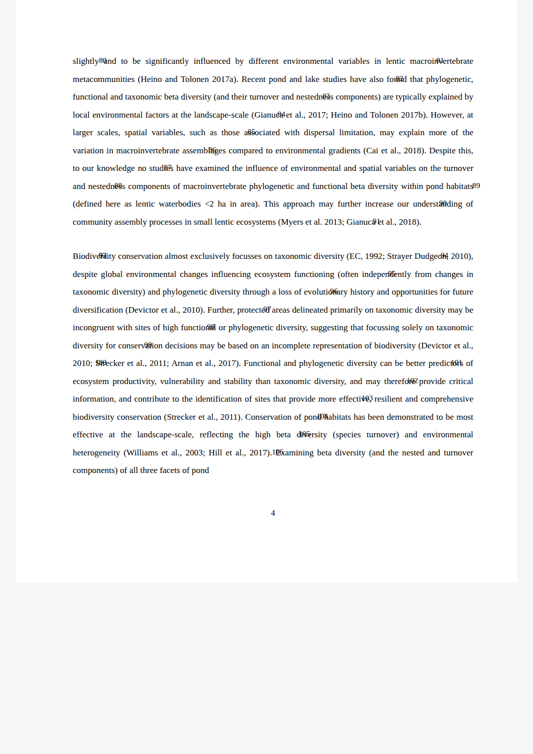80slightly and to be significantly influenced by different environmental variables in lentic 81macroinvertebrate metacommunities (Heino and Tolonen 2017a). Recent pond and lake studies have 82also found that phylogenetic, functional and taxonomic beta diversity (and their turnover and 83nestedness components) are typically explained by local environmental factors at the landscape-scale 84(Gianuca et al., 2017; Heino and Tolonen 2017b). However, at larger scales, spatial variables, such as 85those associated with dispersal limitation, may explain more of the variation in macroinvertebrate 86assemblages compared to environmental gradients (Cai et al., 2018). Despite this, to our knowledge 87no studies have examined the influence of environmental and spatial variables on the turnover and 88nestedness components of macroinvertebrate phylogenetic and functional beta diversity within pond 89habitats (defined here as lentic waterbodies <2 ha in area). This approach may further increase our 90understanding of community assembly processes in small lentic ecosystems (Myers et al. 2013; 91 Gianuca et al., 2018).
92
93 Biodiversity conservation almost exclusively focusses on taxonomic diversity (EC, 1992; Strayer 94 Dudgeon, 2010), despite global environmental changes influencing ecosystem functioning (often 95independently from changes in taxonomic diversity) and phylogenetic diversity through a loss of 96evolutionary history and opportunities for future diversification (Devictor et al., 2010). Further, 97protected areas delineated primarily on taxonomic diversity may be incongruent with sites of high 98functional or phylogenetic diversity, suggesting that focussing solely on taxonomic diversity for 99conservation decisions may be based on an incomplete representation of biodiversity (Devictor et al., 1002010; Strecker et al., 2011; Arnan et al., 2017). Functional and phylogenetic diversity can be better 101predictors of ecosystem productivity, vulnerability and stability than taxonomic diversity, and may 102therefore provide critical information, and contribute to the identification of sites that provide more 103effective, resilient and comprehensive biodiversity conservation (Strecker et al., 2011). Conservation 104of pond habitats has been demonstrated to be most effective at the landscape-scale, reflecting the high 105beta diversity (species turnover) and environmental heterogeneity (Williams et al., 2003; Hill et al., 1062017). Examining beta diversity (and the nested and turnover components) of all three facets of pond
4